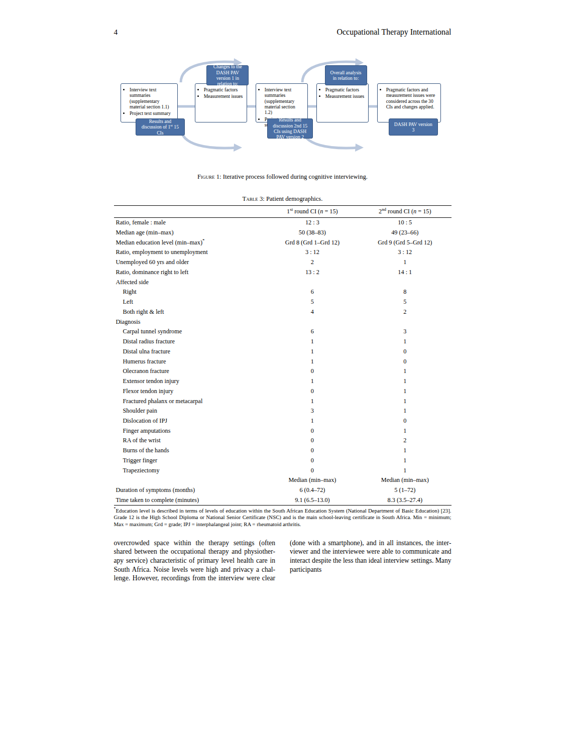4
Occupational Therapy International
Interview text summaries (supplementary material section 1.1)
Project text summary
Results and discussion of 1st 15 CIs
Pragmatic factors
Measurement issues
Changes to the DASH PAV version 1 in relation to:
Interview text summaries (supplementary material section 1.2)
Project text summary
Results and discussion 2nd 15 CIs using DASH PAV version 2
Pragmatic factors
Measurement issues
Overall analysis in relation to:
Pragmatic factors and measurement issues were considered across the 30 CIs and changes applied.
DASH PAV version 3
Figure 1: Iterative process followed during cognitive interviewing.
Table 3: Patient demographics.
| | 1 st round CI ( n = 15) | 2 nd round CI ( n = 15) |
| --- | --- | --- |
| Ratio, female : male | 12 : 3 | 10 : 5 |
| Median age (min–max) | 50 (38–83) | 49 (23–66) |
| Median education level (min–max) * | Grd 8 (Grd 1–Grd 12) | Grd 9 (Grd 5–Grd 12) |
| Ratio, employment to unemployment | 3 : 12 | 3 : 12 |
| Unemployed 60 yrs and older | 2 | 1 |
| Ratio, dominance right to left | 13 : 2 | 14 : 1 |
| Affected side | | |
| Right | 6 | 8 |
| Left | 5 | 5 |
| Both right & left | 4 | 2 |
| Diagnosis | | |
| Carpal tunnel syndrome | 6 | 3 |
| Distal radius fracture | 1 | 1 |
| Distal ulna fracture | 1 | 0 |
| Humerus fracture | 1 | 0 |
| Olecranon fracture | 0 | 1 |
| Extensor tendon injury | 1 | 1 |
| Flexor tendon injury | 0 | 1 |
| Fractured phalanx or metacarpal | 1 | 1 |
| Shoulder pain | 3 | 1 |
| Dislocation of IPJ | 1 | 0 |
| Finger amputations | 0 | 1 |
| RA of the wrist | 0 | 2 |
| Burns of the hands | 0 | 1 |
| Trigger finger | 0 | 1 |
| Trapeziectomy | 0 | 1 |
| | Median (min–max) | Median (min–max) |
| Duration of symptoms (months) | 6 (0.4–72) | 5 (1–72) |
| Time taken to complete (minutes) | 9.1 (6.5–13.0) | 8.3 (3.5–27.4) |
*Education level is described in terms of levels of education within the South African Education System (National Department of Basic Education) [23]. Grade 12 is the High School Diploma or National Senior Certificate (NSC) and is the main school-leaving certificate in South Africa. Min = minimum; Max = maximum; Grd = grade; IPJ = interphalangeal joint; RA = rheumatoid arthritis.
overcrowded space within the therapy settings (often shared between the occupational therapy and physiotherapy service) characteristic of primary level health care in South Africa. Noise levels were high and privacy a challenge. However, recordings from the interview were clear (done with a smartphone), and in all instances, the interviewer and the interviewee were able to communicate and interact despite the less than ideal interview settings. Many participants